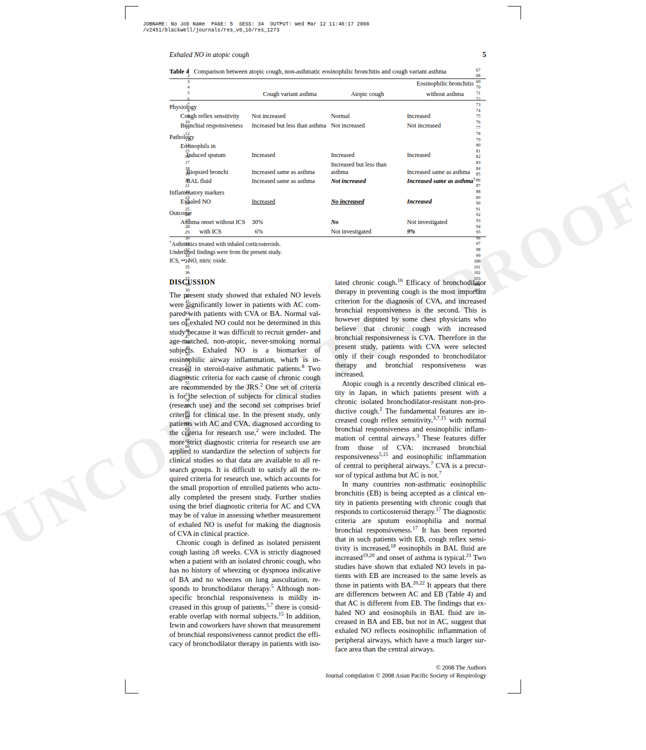UNCORRECTED PROOF
JOBNAME: No Job Name PAGE: 5 SESS: 34 OUTPUT: Wed Mar 12 11:46:17 2008
/v2451/blackwell/journals/res_v0_i0/res_1273
Exhaled NO in atopic cough 5
1
2
3
4
5
6
7
8
9
10
11
12
13
14
15
16
17
18
19
20
21
22
23
24
25
26
27
28
29
30
31
32
33
34
35
36
37
38
39
40
41
42
43
44
45
46
47
48
49
50
51
52
53
54
55
56
57
58
59
60
61
62
63
64
65
66
Table 4 Comparison between atopic cough, non-asthmatic eosinophilic bronchitis and cough variant asthma
| | | | Eosinophilic bronchitis |
| --- | --- | --- | --- |
| | Cough variant asthma | Atopic cough | without asthma |
| Physiology | | | |
| Cough reflex sensitivity | Not increased | Normal | Increased |
| Bronchial responsiveness | Increased but less than asthma | Not increased | Not increased |
| Pathology | | | |
| Eosinophils in | | | |
| Induced sputum | Increased | Increased | Increased |
| Biopsied bronchi | Increased same as asthma | Increased but less than asthma | Increased same as asthma |
| BAL fluid | Increased same as asthma | Not increased | Increased same as asthma † |
| Inflammatory markers | | | |
| Exhaled NO | Increased | No increased | Increased |
| Outcome | | | |
| Asthma onset without ICS | 30% | No | Not investigated |
| with ICS | 6% | Not investigated | 9% |
†Asthmatics treated with inhaled corticosteroids.
Underlined findings were from the present study.
ICS, ••; NO, nitric oxide.
8
DISCUSSION
The present study showed that exhaled NO levels were significantly lower in patients with AC compared with patients with CVA or BA. Normal values of exhaled NO could not be determined in this study because it was difficult to recruit gender- and age-matched, non-atopic, never-smoking normal subjects. Exhaled NO is a biomarker of eosinophilic airway inflammation, which is increased in steroid-naive asthmatic patients.8 Two diagnostic criteria for each cause of chronic cough are recommended by the JRS.2 One set of criteria is for the selection of subjects for clinical studies (research use) and the second set comprises brief criteria for clinical use. In the present study, only patients with AC and CVA, diagnosed according to the criteria for research use,2 were included. The more strict diagnostic criteria for research use are applied to standardize the selection of subjects for clinical studies so that data are available to all research groups. It is difficult to satisfy all the required criteria for research use, which accounts for the small proportion of enrolled patients who actually completed the present study. Further studies using the brief diagnostic criteria for AC and CVA may be of value in assessing whether measurement of exhaled NO is useful for making the diagnosis of CVA in clinical practice.
Chronic cough is defined as isolated persistent cough lasting ≥8 weeks. CVA is strictly diagnosed when a patient with an isolated chronic cough, who has no history of wheezing or dyspnoea indicative of BA and no wheezes on lung auscultation, responds to bronchodilator therapy.5 Although non-specific bronchial responsiveness is mildly increased in this group of patients,5,7 there is considerable overlap with normal subjects.15 In addition, Irwin and coworkers have shown that measurement of bronchial responsiveness cannot predict the efficacy of bronchodilator therapy in patients with isolated chronic cough.16 Efficacy of bronchodilator therapy in preventing cough is the most important criterion for the diagnosis of CVA, and increased bronchial responsiveness is the second. This is however disputed by some chest physicians who believe that chronic cough with increased bronchial responsiveness is CVA. Therefore in the present study, patients with CVA were selected only if their cough responded to bronchodilator therapy and bronchial responsiveness was increased.
Atopic cough is a recently described clinical entity in Japan, in which patients present with a chronic isolated bronchodilator-resistant non-productive cough.2 The fundamental features are increased cough reflex sensitivity,3,7,15 with normal bronchial responsiveness and eosinophilic inflammation of central airways.3 These features differ from those of CVA: increased bronchial responsiveness5,15 and eosinophilic inflammation of central to peripheral airways.7 CVA is a precursor of typical asthma but AC is not.7
In many countries non-asthmatic eosinophilic bronchitis (EB) is being accepted as a clinical entity in patients presenting with chronic cough that responds to corticosteroid therapy.17 The diagnostic criteria are sputum eosinophilia and normal bronchial responsiveness.17 It has been reported that in such patients with EB, cough reflex sensitivity is increased,18 eosinophils in BAL fluid are increased19,20 and onset of asthma is typical.21 Two studies have shown that exhaled NO levels in patients with EB are increased to the same levels as those in patients with BA.20,22 It appears that there are differences between AC and EB (Table 4) and that AC is different from EB. The findings that exhaled NO and eosinophils in BAL fluid are increased in BA and EB, but not in AC, suggest that exhaled NO reflects eosinophilic inflammation of peripheral airways, which have a much larger surface area than the central airways.
67
68
69
70
71
72
73
74
75
76
77
78
79
80
81
82
83
84
85
86
87
88
89
90
91
92
93
94
95
96
97
98
99
100
101
102
103
104
105
© 2008 The Authors
Journal compilation © 2008 Asian Pacific Society of Respirology